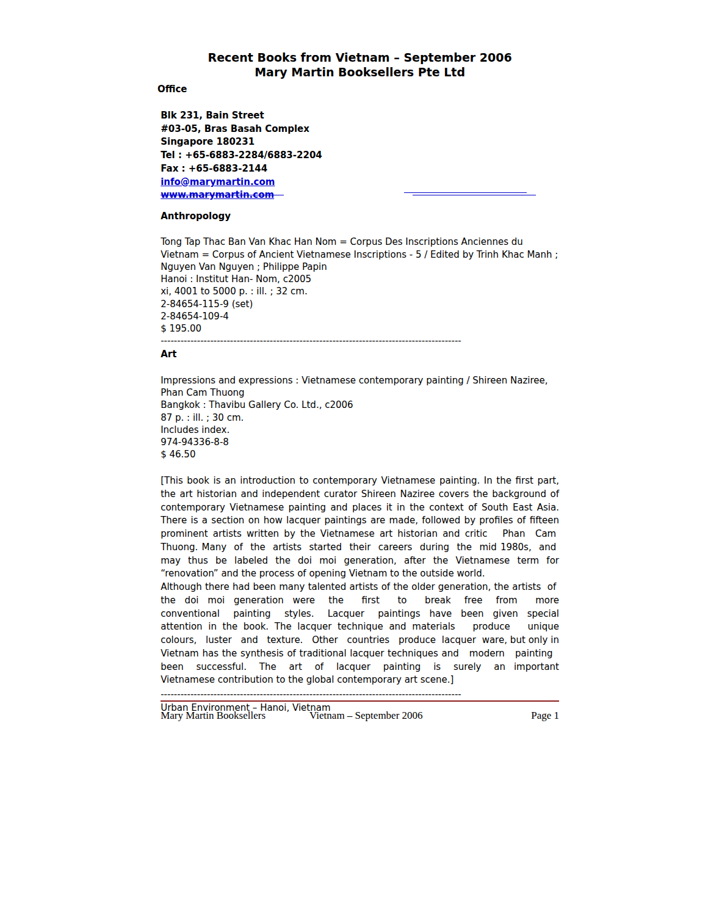Recent Books from Vietnam – September 2006 Mary Martin Booksellers Pte Ltd
Office
Blk 231, Bain Street
#03-05, Bras Basah Complex
Singapore 180231
Tel : +65-6883-2284/6883-2204
Fax : +65-6883-2144
info@marymartin.com
www.marymartin.com
Anthropology
Tong Tap Thac Ban Van Khac Han Nom = Corpus Des Inscriptions Anciennes du Vietnam = Corpus of Ancient Vietnamese Inscriptions - 5 / Edited by Trinh Khac Manh ; Nguyen Van Nguyen ; Philippe Papin
Hanoi : Institut Han- Nom, c2005
xi, 4001 to 5000 p. : ill. ; 32 cm.
2-84654-115-9 (set)
2-84654-109-4
$ 195.00
-------------------------------------------------------------------------------------------
Art
Impressions and expressions : Vietnamese contemporary painting / Shireen Naziree, Phan Cam Thuong
Bangkok : Thavibu Gallery Co. Ltd., c2006
87 p. : ill. ; 30 cm.
Includes index.
974-94336-8-8
$ 46.50
[This book is an introduction to contemporary Vietnamese painting. In the first part, the art historian and independent curator Shireen Naziree covers the background of contemporary Vietnamese painting and places it in the context of South East Asia. There is a section on how lacquer paintings are made, followed by profiles of fifteen prominent artists written by the Vietnamese art historian and critic Phan Cam Thuong. Many of the artists started their careers during the mid 1980s, and may thus be labeled the doi moi generation, after the Vietnamese term for “renovation” and the process of opening Vietnam to the outside world.
Although there had been many talented artists of the older generation, the artists of the doi moi generation were the first to break free from more conventional painting styles. Lacquer paintings have been given special attention in the book. The lacquer technique and materials produce unique colours, luster and texture. Other countries produce lacquer ware, but only in Vietnam has the synthesis of traditional lacquer techniques and modern painting been successful. The art of lacquer painting is surely an important Vietnamese contribution to the global contemporary art scene.]
-------------------------------------------------------------------------------------------
Urban Environment – Hanoi, Vietnam
Mary Martin Booksellers Vietnam – September 2006 Page 1